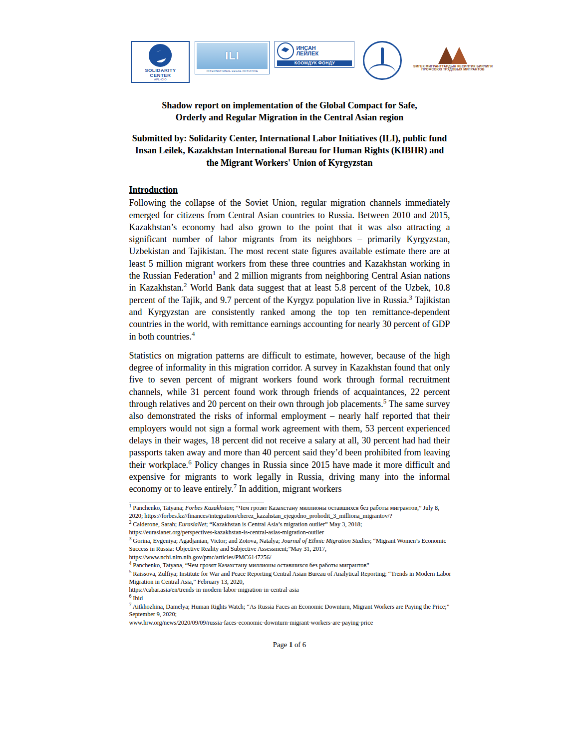SOLIDARITY
CENTER
AFL-CIO
INTERNATIONAL LEGAL INITIATIVE
ИНСАН
ЛЕЙЛЕК
КООМДУК ФОНДУ
ЭМГЕК МИГРАНТТАРДЫН КЕСИПТИК БИРЛИГИ
ПРОФСОЮЗ ТРУДОВЫХ МИГРАНТОВ
Shadow report on implementation of the Global Compact for Safe,
Orderly and Regular Migration in the Central Asian region
Submitted by: Solidarity Center, International Labor Initiatives (ILI), public fund Insan Leilek, Kazakhstan International Bureau for Human Rights (KIBHR) and the Migrant Workers' Union of Kyrgyzstan
Introduction
Following the collapse of the Soviet Union, regular migration channels immediately emerged for citizens from Central Asian countries to Russia. Between 2010 and 2015, Kazakhstan’s economy had also grown to the point that it was also attracting a significant number of labor migrants from its neighbors – primarily Kyrgyzstan, Uzbekistan and Tajikistan. The most recent state figures available estimate there are at least 5 million migrant workers from these three countries and Kazakhstan working in the Russian Federation1 and 2 million migrants from neighboring Central Asian nations in Kazakhstan.2 World Bank data suggest that at least 5.8 percent of the Uzbek, 10.8 percent of the Tajik, and 9.7 percent of the Kyrgyz population live in Russia.3 Tajikistan and Kyrgyzstan are consistently ranked among the top ten remittance-dependent countries in the world, with remittance earnings accounting for nearly 30 percent of GDP in both countries.4
Statistics on migration patterns are difficult to estimate, however, because of the high degree of informality in this migration corridor. A survey in Kazakhstan found that only five to seven percent of migrant workers found work through formal recruitment channels, while 31 percent found work through friends of acquaintances, 22 percent through relatives and 20 percent on their own through job placements.5 The same survey also demonstrated the risks of informal employment – nearly half reported that their employers would not sign a formal work agreement with them, 53 percent experienced delays in their wages, 18 percent did not receive a salary at all, 30 percent had had their passports taken away and more than 40 percent said they’d been prohibited from leaving their workplace.6 Policy changes in Russia since 2015 have made it more difficult and expensive for migrants to work legally in Russia, driving many into the informal economy or to leave entirely.7 In addition, migrant workers
1 Panchenko, Tatyana; Forbes Kazakhstan; “Чем грозят Казахстану миллионы оставшихся без работы мигрантов,” July 8, 2020; https://forbes.kz//finances/integration/cherez_kazahstan_ejegodno_prohodit_3_milliona_migrantov/?
2 Calderone, Sarah; EurasiaNet; “Kazakhstan is Central Asia’s migration outlier” May 3, 2018;
https://eurasianet.org/perspectives-kazakhstan-is-central-asias-migration-outlier
3 Gorina, Evgeniya; Agadjanian, Victor; and Zotova, Natalya; Journal of Ethnic Migration Studies; “Migrant Women’s Economic Success in Russia: Objective Reality and Subjective Assessment;”May 31, 2017,
https://www.ncbi.nlm.nih.gov/pmc/articles/PMC6147256/
4 Panchenko, Tatyana, “Чем грозят Казахстану миллионы оставшихся без работы мигрантов”
5 Raissova, Zulfiya; Institute for War and Peace Reporting Central Asian Bureau of Analytical Reporting; “Trends in Modern Labor Migration in Central Asia,” February 13, 2020,
https://cabar.asia/en/trends-in-modern-labor-migration-in-central-asia
6 Ibid
7 Aitkhozhina, Damelya; Human Rights Watch; “As Russia Faces an Economic Downturn, Migrant Workers are Paying the Price;” September 9, 2020;
www.hrw.org/news/2020/09/09/russia-faces-economic-downturn-migrant-workers-are-paying-price
Page 1 of 6